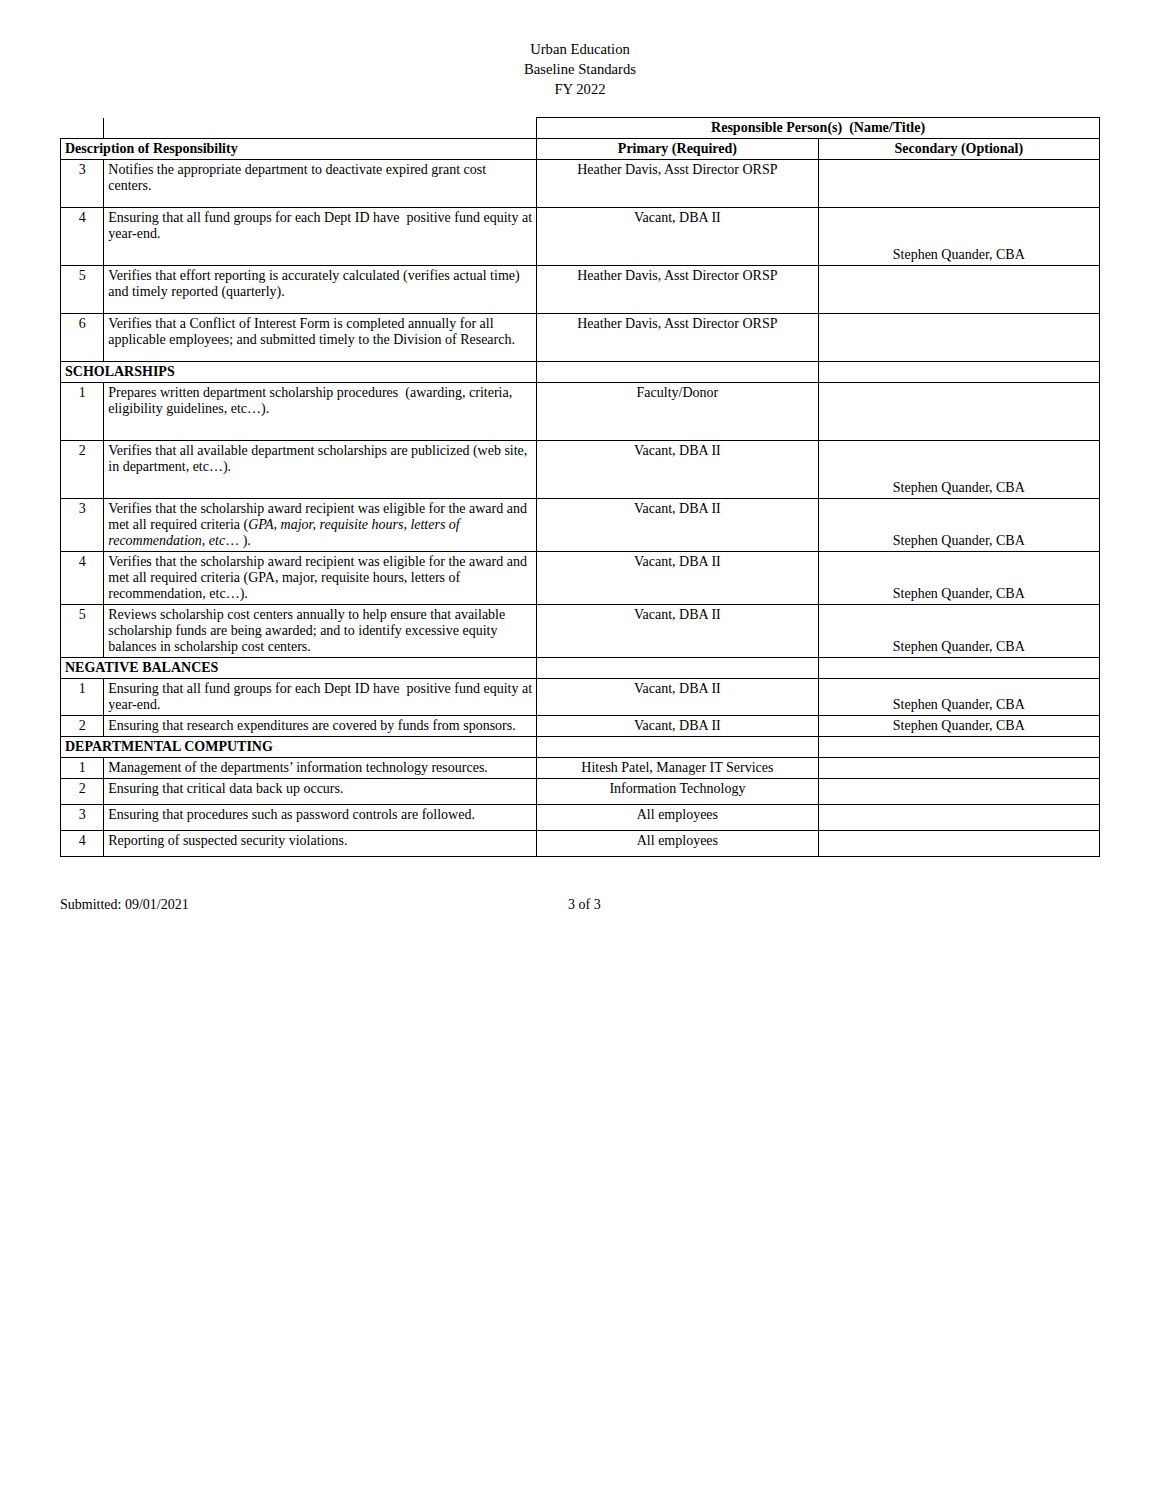Urban Education
Baseline Standards
FY 2022
| | | Responsible Person(s) (Name/Title) |
| Description of Responsibility | Primary (Required) | Secondary (Optional) |
| 3 | Notifies the appropriate department to deactivate expired grant cost centers. | Heather Davis, Asst Director ORSP | |
| 4 | Ensuring that all fund groups for each Dept ID have positive fund equity at year-end. | Vacant, DBA II | Stephen Quander, CBA |
| 5 | Verifies that effort reporting is accurately calculated (verifies actual time) and timely reported (quarterly). | Heather Davis, Asst Director ORSP | |
| 6 | Verifies that a Conflict of Interest Form is completed annually for all applicable employees; and submitted timely to the Division of Research. | Heather Davis, Asst Director ORSP | |
| SCHOLARSHIPS | | |
| 1 | Prepares written department scholarship procedures (awarding, criteria, eligibility guidelines, etc…). | Faculty/Donor | |
| 2 | Verifies that all available department scholarships are publicized (web site, in department, etc…). | Vacant, DBA II | Stephen Quander, CBA |
| 3 | Verifies that the scholarship award recipient was eligible for the award and met all required criteria ( GPA, major, requisite hours, letters of recommendation, etc … ). | Vacant, DBA II | Stephen Quander, CBA |
| 4 | Verifies that the scholarship award recipient was eligible for the award and met all required criteria (GPA, major, requisite hours, letters of recommendation, etc…). | Vacant, DBA II | Stephen Quander, CBA |
| 5 | Reviews scholarship cost centers annually to help ensure that available scholarship funds are being awarded; and to identify excessive equity balances in scholarship cost centers. | Vacant, DBA II | Stephen Quander, CBA |
| NEGATIVE BALANCES | | |
| 1 | Ensuring that all fund groups for each Dept ID have positive fund equity at year-end. | Vacant, DBA II | Stephen Quander, CBA |
| 2 | Ensuring that research expenditures are covered by funds from sponsors. | Vacant, DBA II | Stephen Quander, CBA |
| DEPARTMENTAL COMPUTING | | |
| 1 | Management of the departments’ information technology resources. | Hitesh Patel, Manager IT Services | |
| 2 | Ensuring that critical data back up occurs. | Information Technology | |
| 3 | Ensuring that procedures such as password controls are followed. | All employees | |
| 4 | Reporting of suspected security violations. | All employees | |
Submitted: 09/01/2021
3 of 3